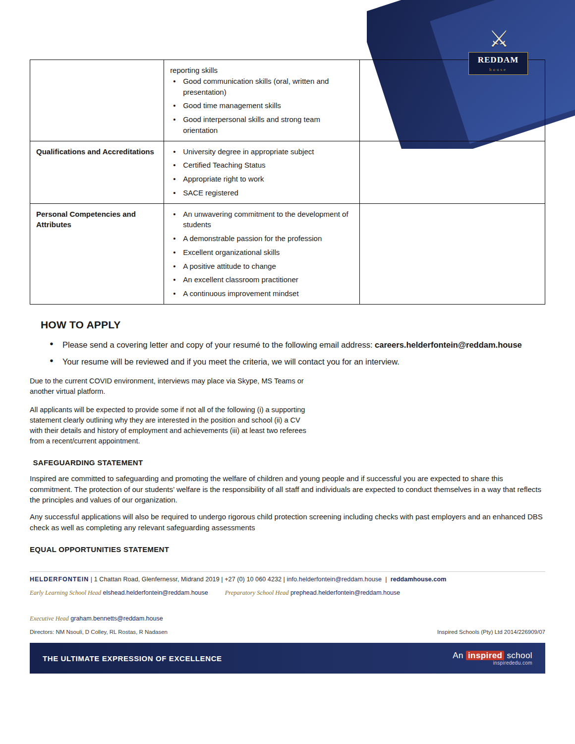⚔
REDDAM
house
| | reporting skills Good communication skills (oral, written and presentation) Good time management skills Good interpersonal skills and strong team orientation | |
| Qualifications and Accreditations | University degree in appropriate subject Certified Teaching Status Appropriate right to work SACE registered | |
| Personal Competencies and Attributes | An unwavering commitment to the development of students A demonstrable passion for the profession Excellent organizational skills A positive attitude to change An excellent classroom practitioner A continuous improvement mindset | |
HOW TO APPLY
Please send a covering letter and copy of your resumé to the following email address: careers.helderfontein@reddam.house
Your resume will be reviewed and if you meet the criteria, we will contact you for an interview.
Due to the current COVID environment, interviews may place via Skype, MS Teams or
another virtual platform.
All applicants will be expected to provide some if not all of the following (i) a supporting
statement clearly outlining why they are interested in the position and school (ii) a CV
with their details and history of employment and achievements (iii) at least two referees
from a recent/current appointment.
SAFEGUARDING STATEMENT
Inspired are committed to safeguarding and promoting the welfare of children and young people and if successful you are expected to share this commitment. The protection of our students’ welfare is the responsibility of all staff and individuals are expected to conduct themselves in a way that reflects the principles and values of our organization.
Any successful applications will also be required to undergo rigorous child protection screening including checks with past employers and an enhanced DBS check as well as completing any relevant safeguarding assessments
EQUAL OPPORTUNITIES STATEMENT
HELDERFONTEIN | 1 Chattan Road, Glenfernessr, Midrand 2019 | +27 (0) 10 060 4232 | info.helderfontein@reddam.house | reddamhouse.com
Early Learning School Head elshead.helderfontein@reddam.house
Preparatory School Head prephead.helderfontein@reddam.house
Executive Head graham.bennetts@reddam.house
Directors: NM Nsouli, D Colley, RL Rostas, R Nadasen
Inspired Schools (Pty) Ltd 2014/226909/07
THE ULTIMATE EXPRESSION OF EXCELLENCE
An inspired school
inspirededu.com